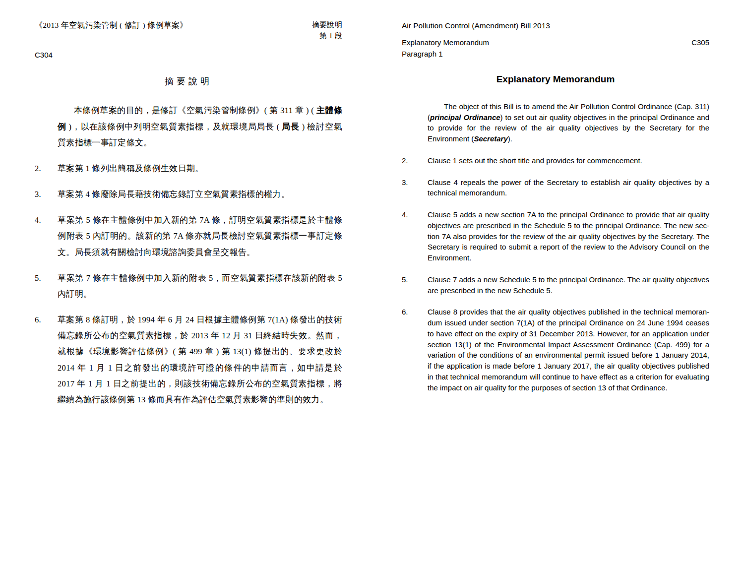《2013 年空氣污染管制 ( 修訂 ) 條例草案》
摘要說明
第 1 段
C304
摘要說明
本條例草案的目的，是修訂《空氣污染管制條例》( 第 311 章 ) ( 主體條例 )，以在該條例中列明空氣質素指標，及就環境局局長 ( 局長 ) 檢討空氣質素指標一事訂定條文。
2.
草案第 1 條列出簡稱及條例生效日期。
3.
草案第 4 條廢除局長藉技術備忘錄訂立空氣質素指標的權力。
4.
草案第 5 條在主體條例中加入新的第 7A 條，訂明空氣質素指標是於主體條例附表 5 內訂明的。該新的第 7A 條亦就局長檢討空氣質素指標一事訂定條文。局長須就有關檢討向環境諮詢委員會呈交報告。
5.
草案第 7 條在主體條例中加入新的附表 5，而空氣質素指標在該新的附表 5 內訂明。
6.
草案第 8 條訂明，於 1994 年 6 月 24 日根據主體條例第 7(1A) 條發出的技術備忘錄所公布的空氣質素指標，於 2013 年 12 月 31 日終結時失效。然而，就根據《環境影響評估條例》( 第 499 章 ) 第 13(1) 條提出的、要求更改於 2014 年 1 月 1 日之前發出的環境許可證的條件的申請而言，如申請是於 2017 年 1 月 1 日之前提出的，則該技術備忘錄所公布的空氣質素指標，將繼續為施行該條例第 13 條而具有作為評估空氣質素影響的準則的效力。
Air Pollution Control (Amendment) Bill 2013
Explanatory Memorandum
Paragraph 1
C305
Explanatory Memorandum
The object of this Bill is to amend the Air Pollution Control Ordinance (Cap. 311) (principal Ordinance) to set out air quality objectives in the principal Ordinance and to provide for the review of the air quality objectives by the Secretary for the Environment (Secretary).
2.
Clause 1 sets out the short title and provides for commencement.
3.
Clause 4 repeals the power of the Secretary to establish air quality objectives by a technical memorandum.
4.
Clause 5 adds a new section 7A to the principal Ordinance to provide that air quality objectives are prescribed in the Schedule 5 to the principal Ordinance. The new section 7A also provides for the review of the air quality objectives by the Secretary. The Secretary is required to submit a report of the review to the Advisory Council on the Environment.
5.
Clause 7 adds a new Schedule 5 to the principal Ordinance. The air quality objectives are prescribed in the new Schedule 5.
6.
Clause 8 provides that the air quality objectives published in the technical memorandum issued under section 7(1A) of the principal Ordinance on 24 June 1994 ceases to have effect on the expiry of 31 December 2013. However, for an application under section 13(1) of the Environmental Impact Assessment Ordinance (Cap. 499) for a variation of the conditions of an environmental permit issued before 1 January 2014, if the application is made before 1 January 2017, the air quality objectives published in that technical memorandum will continue to have effect as a criterion for evaluating the impact on air quality for the purposes of section 13 of that Ordinance.